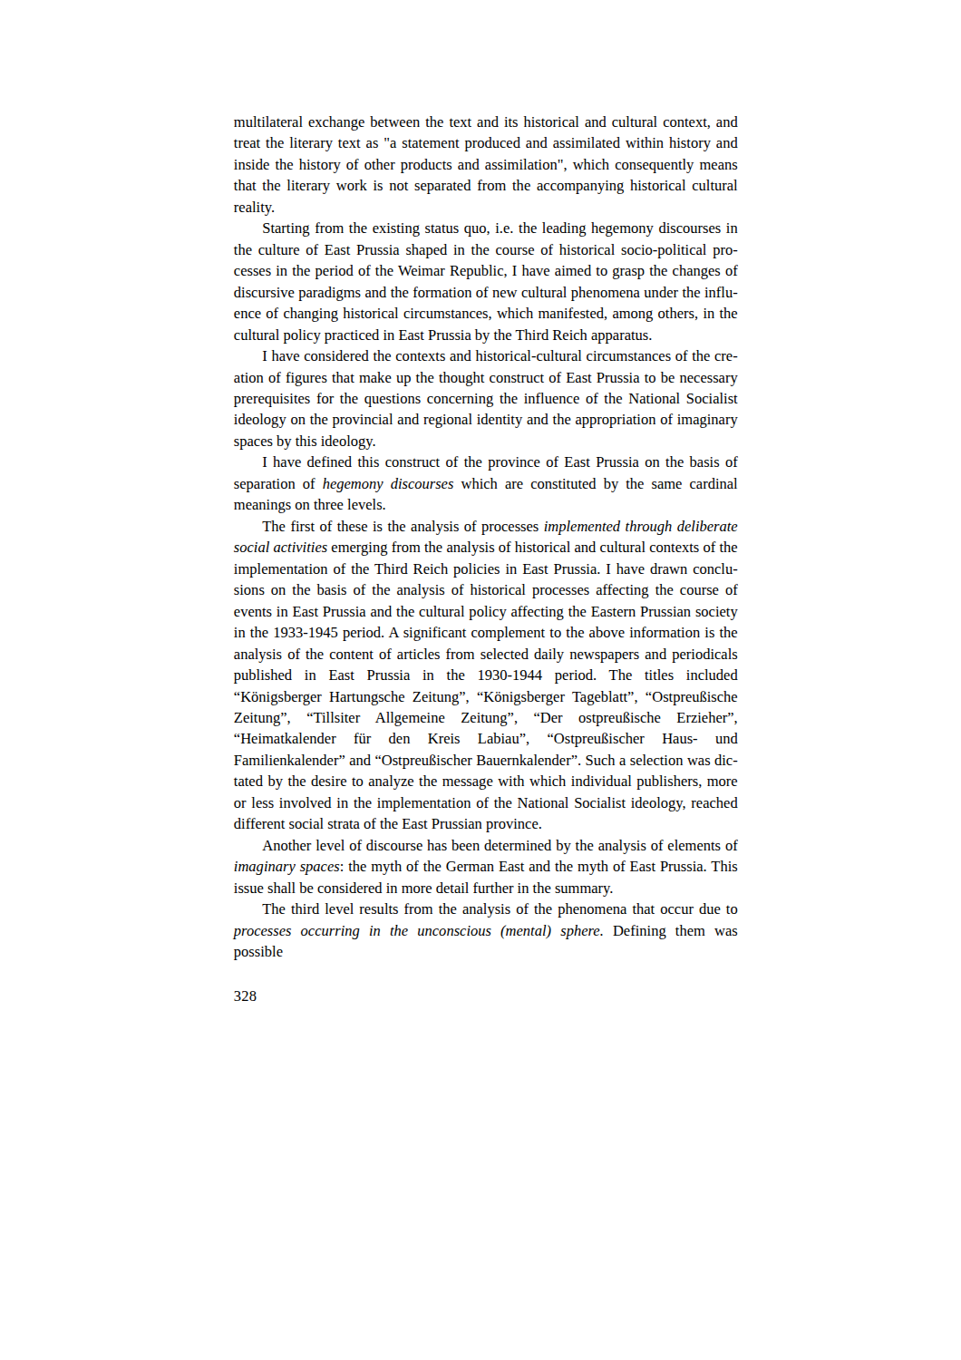multilateral exchange between the text and its historical and cultural context, and treat the literary text as "a statement produced and assimilated within history and inside the history of other products and assimilation", which consequently means that the literary work is not separated from the accompanying historical cultural reality.
Starting from the existing status quo, i.e. the leading hegemony discourses in the culture of East Prussia shaped in the course of historical socio-political processes in the period of the Weimar Republic, I have aimed to grasp the changes of discursive paradigms and the formation of new cultural phenomena under the influence of changing historical circumstances, which manifested, among others, in the cultural policy practiced in East Prussia by the Third Reich apparatus.
I have considered the contexts and historical-cultural circumstances of the creation of figures that make up the thought construct of East Prussia to be necessary prerequisites for the questions concerning the influence of the National Socialist ideology on the provincial and regional identity and the appropriation of imaginary spaces by this ideology.
I have defined this construct of the province of East Prussia on the basis of separation of hegemony discourses which are constituted by the same cardinal meanings on three levels.
The first of these is the analysis of processes implemented through deliberate social activities emerging from the analysis of historical and cultural contexts of the implementation of the Third Reich policies in East Prussia. I have drawn conclusions on the basis of the analysis of historical processes affecting the course of events in East Prussia and the cultural policy affecting the Eastern Prussian society in the 1933-1945 period. A significant complement to the above information is the analysis of the content of articles from selected daily newspapers and periodicals published in East Prussia in the 1930-1944 period. The titles included “Königsberger Hartungsche Zeitung”, “Königsberger Tageblatt”, “Ostpreußische Zeitung”, “Tillsiter Allgemeine Zeitung”, “Der ostpreußische Erzieher”, “Heimatkalender für den Kreis Labiau”, “Ostpreußischer Haus- und Familienkalender” and “Ostpreußischer Bauernkalender”. Such a selection was dictated by the desire to analyze the message with which individual publishers, more or less involved in the implementation of the National Socialist ideology, reached different social strata of the East Prussian province.
Another level of discourse has been determined by the analysis of elements of imaginary spaces: the myth of the German East and the myth of East Prussia. This issue shall be considered in more detail further in the summary.
The third level results from the analysis of the phenomena that occur due to processes occurring in the unconscious (mental) sphere. Defining them was possible
328